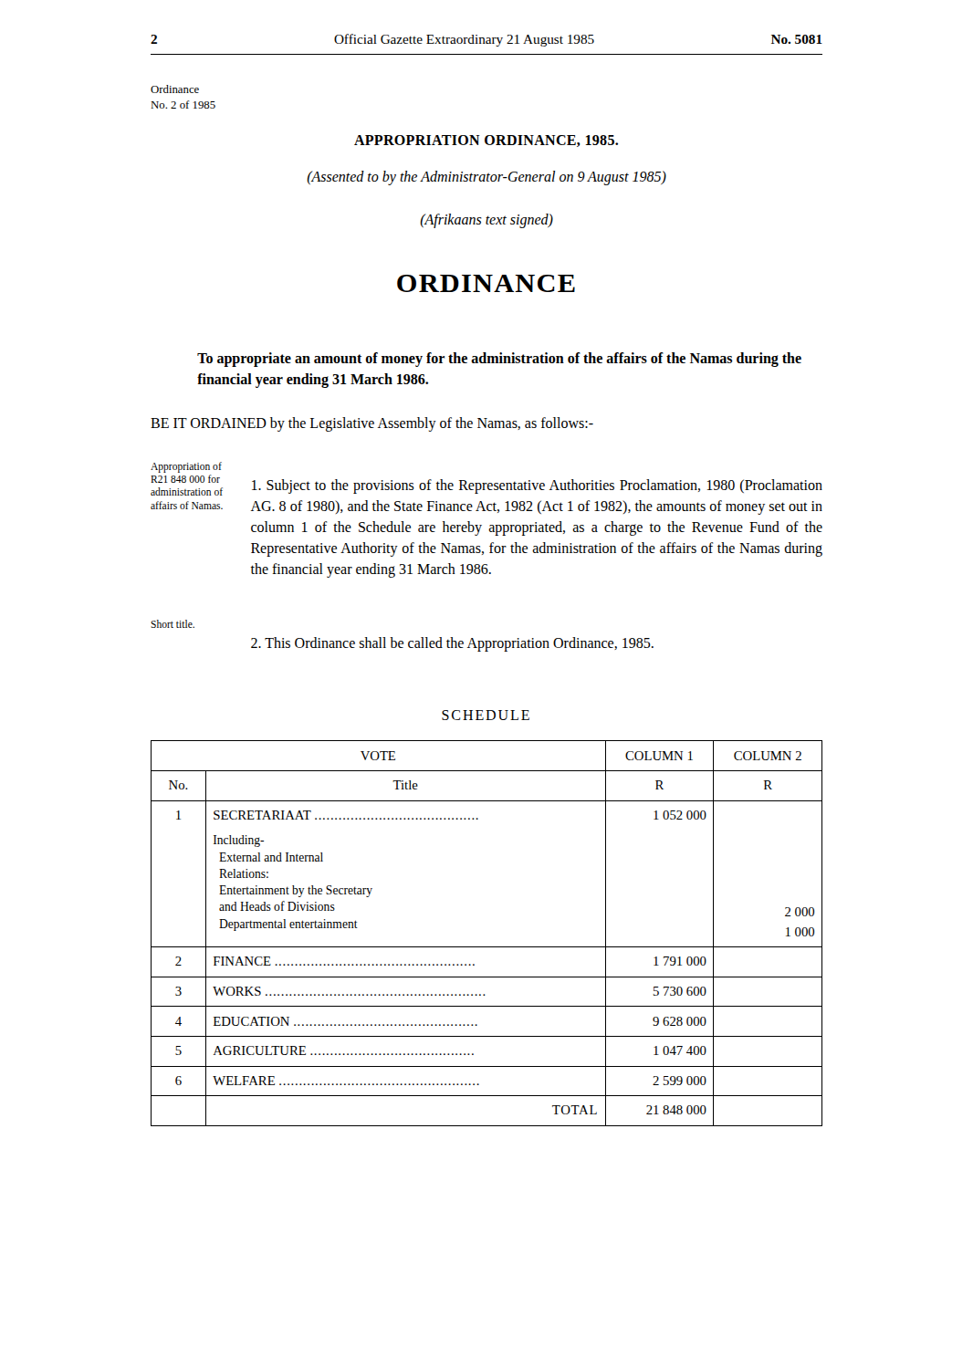2 Official Gazette Extraordinary 21 August 1985 No. 5081
Ordinance
No. 2 of 1985
APPROPRIATION ORDINANCE, 1985.
(Assented to by the Administrator-General on 9 August 1985)
(Afrikaans text signed)
ORDINANCE
To appropriate an amount of money for the administration of the affairs of the Namas during the financial year ending 31 March 1986.
BE IT ORDAINED by the Legislative Assembly of the Namas, as follows:-
Appropriation of R21 848 000 for administration of affairs of Namas.
1. Subject to the provisions of the Representative Authorities Proclamation, 1980 (Proclamation AG. 8 of 1980), and the State Finance Act, 1982 (Act 1 of 1982), the amounts of money set out in column 1 of the Schedule are hereby appropriated, as a charge to the Revenue Fund of the Representative Authority of the Namas, for the administration of the affairs of the Namas during the financial year ending 31 March 1986.
Short title.
2. This Ordinance shall be called the Appropriation Ordinance, 1985.
SCHEDULE
| VOTE | COLUMN 1 | COLUMN 2 |
| --- | --- | --- |
| No. | Title | R | R |
| 1 | SECRETARIAAT ......................................... Including- External and Internal Relations: Entertainment by the Secretary and Heads of Divisions Departmental entertainment | 1 052 000 | 2 000 1 000 |
| 2 | FINANCE .................................................. | 1 791 000 | |
| 3 | WORKS ....................................................... | 5 730 600 | |
| 4 | EDUCATION .............................................. | 9 628 000 | |
| 5 | AGRICULTURE ......................................... | 1 047 400 | |
| 6 | WELFARE .................................................. | 2 599 000 | |
| | TOTAL | 21 848 000 | |